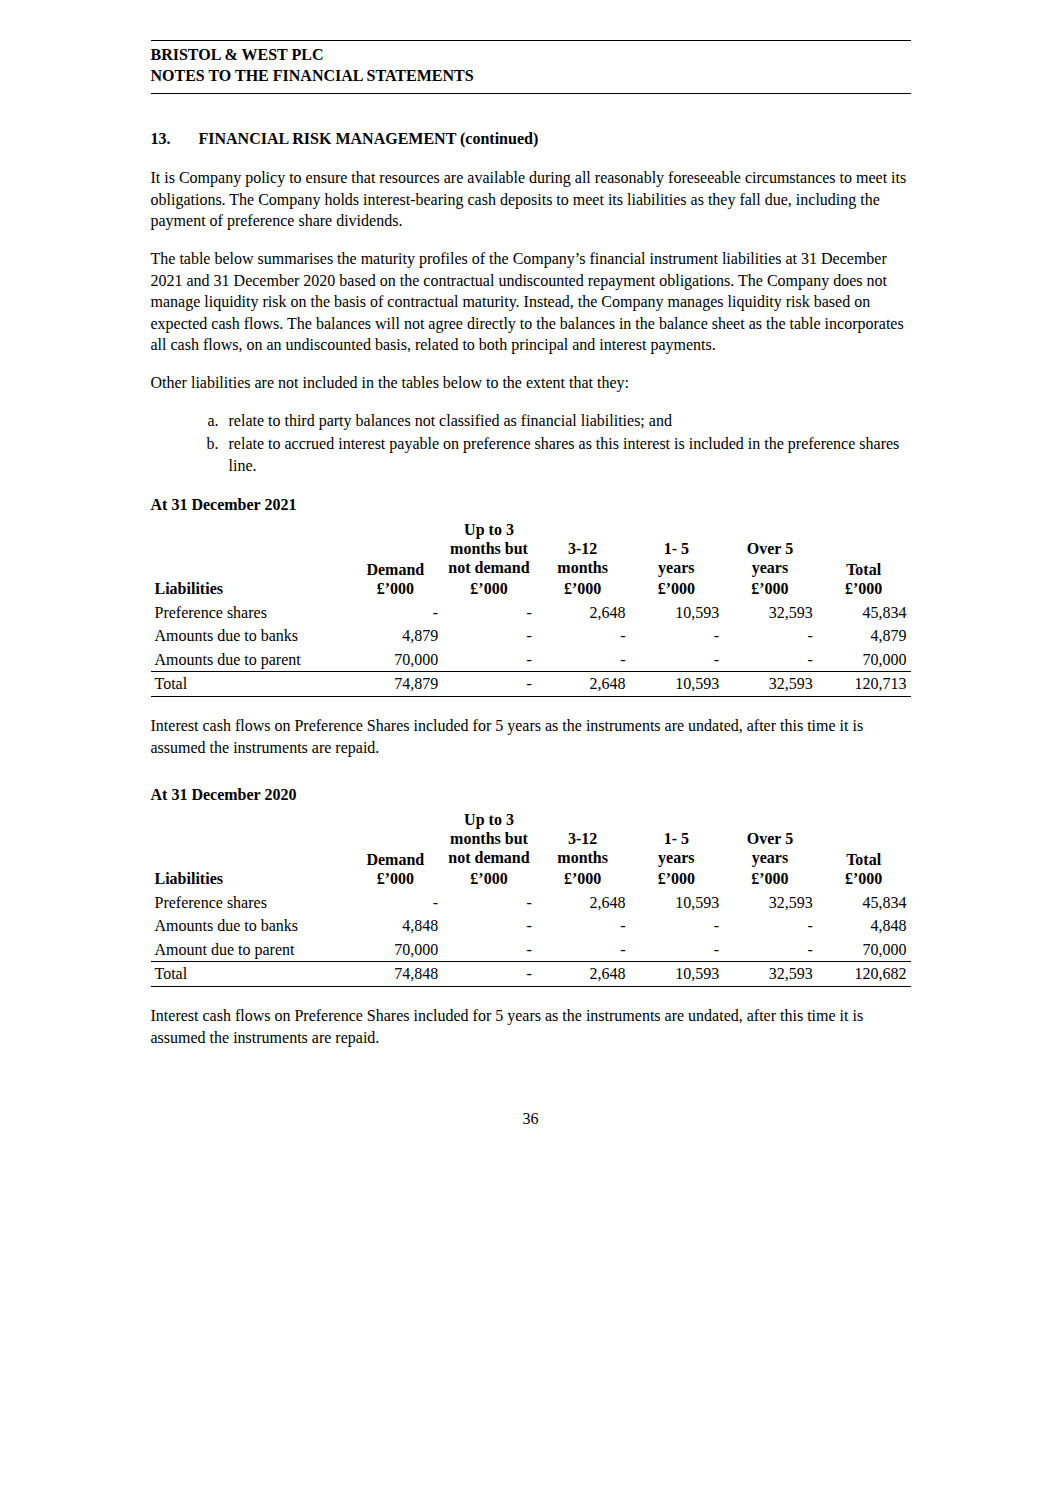Bristol & West PLC
Notes to the Financial Statements
13. FINANCIAL RISK MANAGEMENT (continued)
It is Company policy to ensure that resources are available during all reasonably foreseeable circumstances to meet its obligations. The Company holds interest-bearing cash deposits to meet its liabilities as they fall due, including the payment of preference share dividends.
The table below summarises the maturity profiles of the Company’s financial instrument liabilities at 31 December 2021 and 31 December 2020 based on the contractual undiscounted repayment obligations. The Company does not manage liquidity risk on the basis of contractual maturity. Instead, the Company manages liquidity risk based on expected cash flows. The balances will not agree directly to the balances in the balance sheet as the table incorporates all cash flows, on an undiscounted basis, related to both principal and interest payments.
Other liabilities are not included in the tables below to the extent that they:
relate to third party balances not classified as financial liabilities; and
relate to accrued interest payable on preference shares as this interest is included in the preference shares line.
At 31 December 2021
| Liabilities | Demand £’000 | Up to 3 months but not demand | 3-12 months | 1- 5 years | Over 5 years | Total £’000 |
| --- | --- | --- | --- | --- | --- | --- |
| £’000 | £’000 | £’000 | £’000 |
| Preference shares | - | - | 2,648 | 10,593 | 32,593 | 45,834 |
| Amounts due to banks | 4,879 | - | - | - | - | 4,879 |
| Amounts due to parent | 70,000 | - | - | - | - | 70,000 |
| Total | 74,879 | - | 2,648 | 10,593 | 32,593 | 120,713 |
Interest cash flows on Preference Shares included for 5 years as the instruments are undated, after this time it is assumed the instruments are repaid.
At 31 December 2020
| Liabilities | Demand £’000 | Up to 3 months but not demand | 3-12 months | 1- 5 years | Over 5 years | Total £’000 |
| --- | --- | --- | --- | --- | --- | --- |
| £’000 | £’000 | £’000 | £’000 |
| Preference shares | - | - | 2,648 | 10,593 | 32,593 | 45,834 |
| Amounts due to banks | 4,848 | - | - | - | - | 4,848 |
| Amount due to parent | 70,000 | - | - | - | - | 70,000 |
| Total | 74,848 | - | 2,648 | 10,593 | 32,593 | 120,682 |
Interest cash flows on Preference Shares included for 5 years as the instruments are undated, after this time it is assumed the instruments are repaid.
36